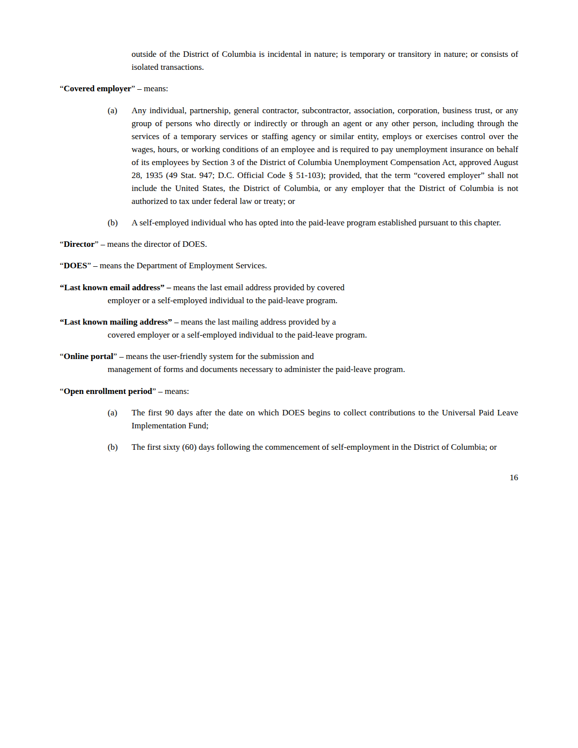outside of the District of Columbia is incidental in nature; is temporary or transitory in nature; or consists of isolated transactions.
“Covered employer” – means:
(a)
Any individual, partnership, general contractor, subcontractor, association, corporation, business trust, or any group of persons who directly or indirectly or through an agent or any other person, including through the services of a temporary services or staffing agency or similar entity, employs or exercises control over the wages, hours, or working conditions of an employee and is required to pay unemployment insurance on behalf of its employees by Section 3 of the District of Columbia Unemployment Compensation Act, approved August 28, 1935 (49 Stat. 947; D.C. Official Code § 51-103); provided, that the term “covered employer” shall not include the United States, the District of Columbia, or any employer that the District of Columbia is not authorized to tax under federal law or treaty; or
(b)
A self-employed individual who has opted into the paid-leave program established pursuant to this chapter.
“Director” – means the director of DOES.
“DOES” – means the Department of Employment Services.
“Last known email address” – means the last email address provided by covered
employer or a self-employed individual to the paid-leave program.
“Last known mailing address” – means the last mailing address provided by a
covered employer or a self-employed individual to the paid-leave program.
“Online portal” – means the user-friendly system for the submission and
management of forms and documents necessary to administer the paid-leave program.
“Open enrollment period” – means:
(a)
The first 90 days after the date on which DOES begins to collect contributions to the Universal Paid Leave Implementation Fund;
(b)
The first sixty (60) days following the commencement of self-employment in the District of Columbia; or
16